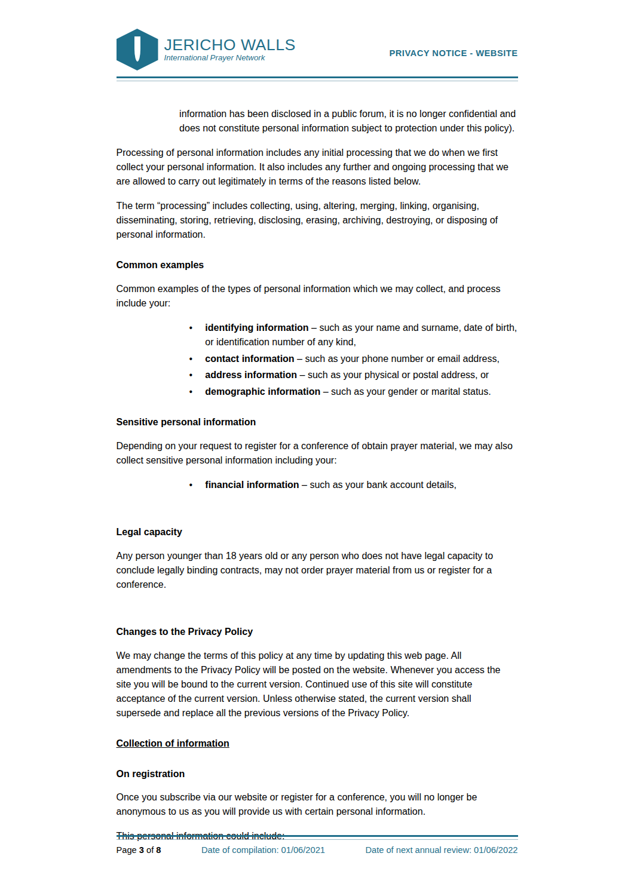JERICHO WALLS
International Prayer Network
PRIVACY NOTICE - WEBSITE
information has been disclosed in a public forum, it is no longer confidential and does not constitute personal information subject to protection under this policy).
Processing of personal information includes any initial processing that we do when we first collect your personal information. It also includes any further and ongoing processing that we are allowed to carry out legitimately in terms of the reasons listed below.
The term “processing” includes collecting, using, altering, merging, linking, organising, disseminating, storing, retrieving, disclosing, erasing, archiving, destroying, or disposing of personal information.
Common examples
Common examples of the types of personal information which we may collect, and process include your:
identifying information – such as your name and surname, date of birth, or identification number of any kind,
contact information – such as your phone number or email address,
address information – such as your physical or postal address, or
demographic information – such as your gender or marital status.
Sensitive personal information
Depending on your request to register for a conference of obtain prayer material, we may also collect sensitive personal information including your:
financial information – such as your bank account details,
Legal capacity
Any person younger than 18 years old or any person who does not have legal capacity to conclude legally binding contracts, may not order prayer material from us or register for a conference.
Changes to the Privacy Policy
We may change the terms of this policy at any time by updating this web page. All amendments to the Privacy Policy will be posted on the website. Whenever you access the site you will be bound to the current version. Continued use of this site will constitute acceptance of the current version. Unless otherwise stated, the current version shall supersede and replace all the previous versions of the Privacy Policy.
Collection of information
On registration
Once you subscribe via our website or register for a conference, you will no longer be anonymous to us as you will provide us with certain personal information.
This personal information could include:
Page 3 of 8
Date of compilation: 01/06/2021
Date of next annual review: 01/06/2022